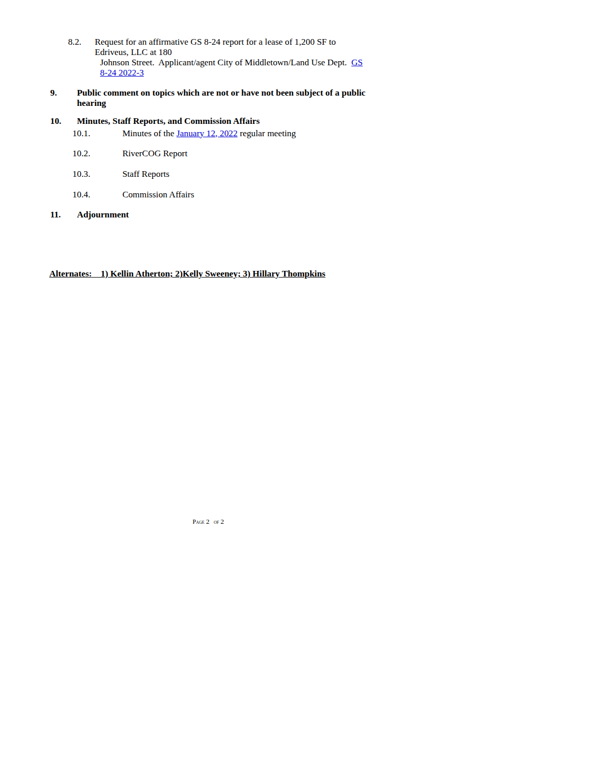8.2.
Request for an affirmative GS 8-24 report for a lease of 1,200 SF to Edriveus, LLC at 180 Johnson Street. Applicant/agent City of Middletown/Land Use Dept. GS 8-24 2022-3
9.
Public comment on topics which are not or have not been subject of a public hearing
10.
Minutes, Staff Reports, and Commission Affairs
10.1.
Minutes of the January 12, 2022 regular meeting
10.2.
RiverCOG Report
10.3.
Staff Reports
10.4.
Commission Affairs
11.
Adjournment
Alternates: 1) Kellin Atherton; 2)Kelly Sweeney; 3) Hillary Thompkins
Page 2 of 2